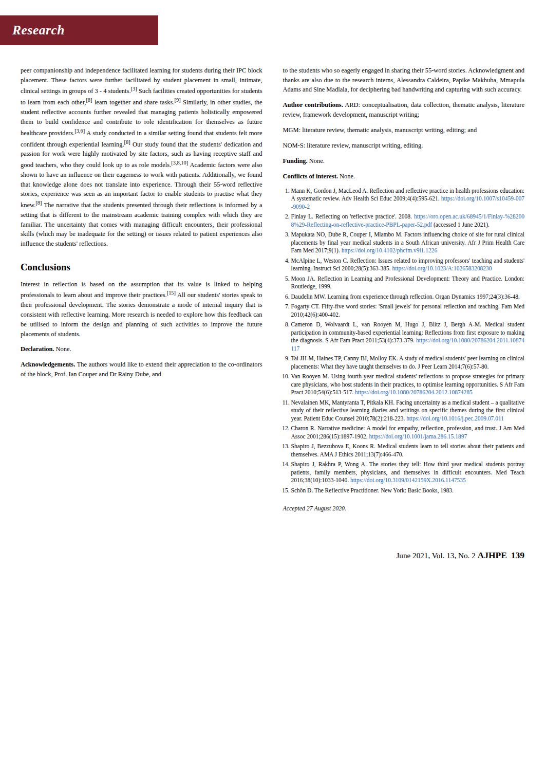Research
peer companionship and independence facilitated learning for students during their IPC block placement. These factors were further facilitated by student placement in small, intimate, clinical settings in groups of 3 - 4 students.[3] Such facilities created opportunities for students to learn from each other,[8] learn together and share tasks.[9] Similarly, in other studies, the student reflective accounts further revealed that managing patients holistically empowered them to build confidence and contribute to role identification for themselves as future healthcare providers.[3,6] A study conducted in a similar setting found that students felt more confident through experiential learning.[8] Our study found that the students' dedication and passion for work were highly motivated by site factors, such as having receptive staff and good teachers, who they could look up to as role models.[3,8,10] Academic factors were also shown to have an influence on their eagerness to work with patients. Additionally, we found that knowledge alone does not translate into experience. Through their 55-word reflective stories, experience was seen as an important factor to enable students to practise what they knew.[8] The narrative that the students presented through their reflections is informed by a setting that is different to the mainstream academic training complex with which they are familiar. The uncertainty that comes with managing difficult encounters, their professional skills (which may be inadequate for the setting) or issues related to patient experiences also influence the students' reflections.
Conclusions
Interest in reflection is based on the assumption that its value is linked to helping professionals to learn about and improve their practices.[15] All our students' stories speak to their professional development. The stories demonstrate a mode of internal inquiry that is consistent with reflective learning. More research is needed to explore how this feedback can be utilised to inform the design and planning of such activities to improve the future placements of students.
Declaration. None.
Acknowledgements. The authors would like to extend their appreciation to the co-ordinators of the block, Prof. Ian Couper and Dr Rainy Dube, and
to the students who so eagerly engaged in sharing their 55-word stories. Acknowledgment and thanks are also due to the research interns, Alessandra Caldeira, Papike Makhuba, Mmapula Adams and Sine Madlala, for deciphering bad handwriting and capturing with such accuracy.
Author contributions. ARD: conceptualisation, data collection, thematic analysis, literature review, framework development, manuscript writing;
MGM: literature review, thematic analysis, manuscript writing, editing; and
NOM-S: literature review, manuscript writing, editing.
Funding. None.
Conflicts of interest. None.
Mann K, Gordon J, MacLeod A. Reflection and reflective practice in health professions education: A systematic review. Adv Health Sci Educ 2009;4(4):595-621. https://doi.org/10.1007/s10459-007-9090-2
Finlay L. Reflecting on 'reflective practice'. 2008. https://oro.open.ac.uk/68945/1/Finlay-%282008%29-Reflecting-on-reflective-practice-PBPL-paper-52.pdf (accessed 1 June 2021).
Mapukata NO, Dube R, Couper I, Mlambo M. Factors influencing choice of site for rural clinical placements by final year medical students in a South African university. Afr J Prim Health Care Fam Med 2017;9(1). https://doi.org/10.4102/phcfm.v9i1.1226
McAlpine L, Weston C. Reflection: Issues related to improving professors' teaching and students' learning. Instruct Sci 2000;28(5):363-385. https://doi.org/10.1023/A:1026583208230
Moon JA. Reflection in Learning and Professional Development: Theory and Practice. London: Routledge, 1999.
Daudelin MW. Learning from experience through reflection. Organ Dynamics 1997;24(3):36-48.
Fogarty CT. Fifty-five word stories: 'Small jewels' for personal reflection and teaching. Fam Med 2010;42(6):400-402.
Cameron D, Wolvaardt L, van Rooyen M, Hugo J, Blitz J, Bergh A-M. Medical student participation in community-based experiential learning: Reflections from first exposure to making the diagnosis. S Afr Fam Pract 2011;53(4):373-379. https://doi.org/10.1080/20786204.2011.10874117
Tai JH-M, Haines TP, Canny BJ, Molloy EK. A study of medical students' peer learning on clinical placements: What they have taught themselves to do. J Peer Learn 2014;7(6):57-80.
Van Rooyen M. Using fourth-year medical students' reflections to propose strategies for primary care physicians, who host students in their practices, to optimise learning opportunities. S Afr Fam Pract 2010;54(6):513-517. https://doi.org/10.1080/20786204.2012.10874285
Nevalainen MK, Mantyranta T, Pitkala KH. Facing uncertainty as a medical student – a qualitative study of their reflective learning diaries and writings on specific themes during the first clinical year. Patient Educ Counsel 2010;78(2):218-223. https://doi.org/10.1016/j.pec.2009.07.011
Charon R. Narrative medicine: A model for empathy, reflection, profession, and trust. J Am Med Assoc 2001;286(15):1897-1902. https://doi.org/10.1001/jama.286.15.1897
Shapiro J, Bezzubova E, Koons R. Medical students learn to tell stories about their patients and themselves. AMA J Ethics 2011;13(7):466-470.
Shapiro J, Rakhra P, Wong A. The stories they tell: How third year medical students portray patients, family members, physicians, and themselves in difficult encounters. Med Teach 2016;38(10):1033-1040. https://doi.org/10.3109/0142159X.2016.1147535
Schön D. The Reflective Practitioner. New York: Basic Books, 1983.
Accepted 27 August 2020.
June 2021, Vol. 13, No. 2 AJHPE 139